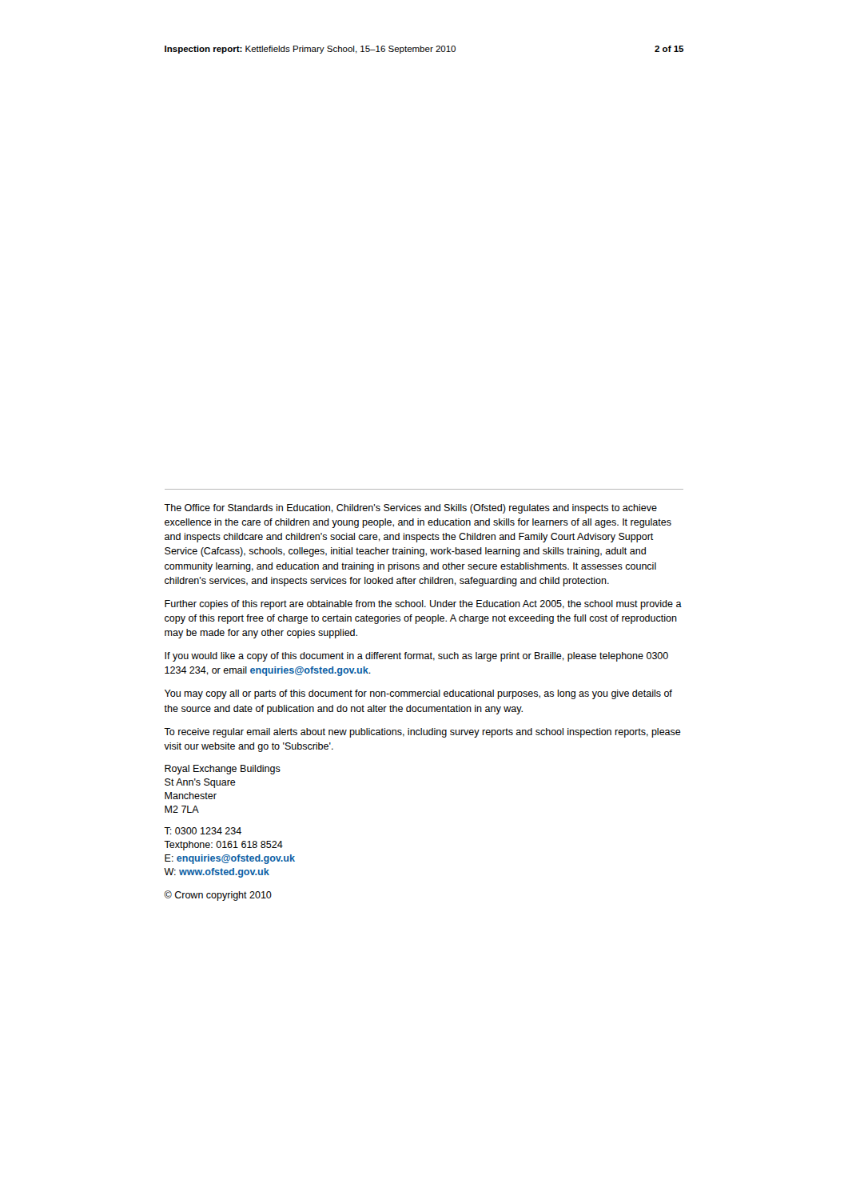Inspection report: Kettlefields Primary School, 15–16 September 2010
2 of 15
The Office for Standards in Education, Children's Services and Skills (Ofsted) regulates and inspects to achieve excellence in the care of children and young people, and in education and skills for learners of all ages. It regulates and inspects childcare and children's social care, and inspects the Children and Family Court Advisory Support Service (Cafcass), schools, colleges, initial teacher training, work-based learning and skills training, adult and community learning, and education and training in prisons and other secure establishments. It assesses council children's services, and inspects services for looked after children, safeguarding and child protection.
Further copies of this report are obtainable from the school. Under the Education Act 2005, the school must provide a copy of this report free of charge to certain categories of people. A charge not exceeding the full cost of reproduction may be made for any other copies supplied.
If you would like a copy of this document in a different format, such as large print or Braille, please telephone 0300 1234 234, or email enquiries@ofsted.gov.uk.
You may copy all or parts of this document for non-commercial educational purposes, as long as you give details of the source and date of publication and do not alter the documentation in any way.
To receive regular email alerts about new publications, including survey reports and school inspection reports, please visit our website and go to 'Subscribe'.
Royal Exchange Buildings
St Ann's Square
Manchester
M2 7LA
T: 0300 1234 234
Textphone: 0161 618 8524
E: enquiries@ofsted.gov.uk
W: www.ofsted.gov.uk
© Crown copyright 2010